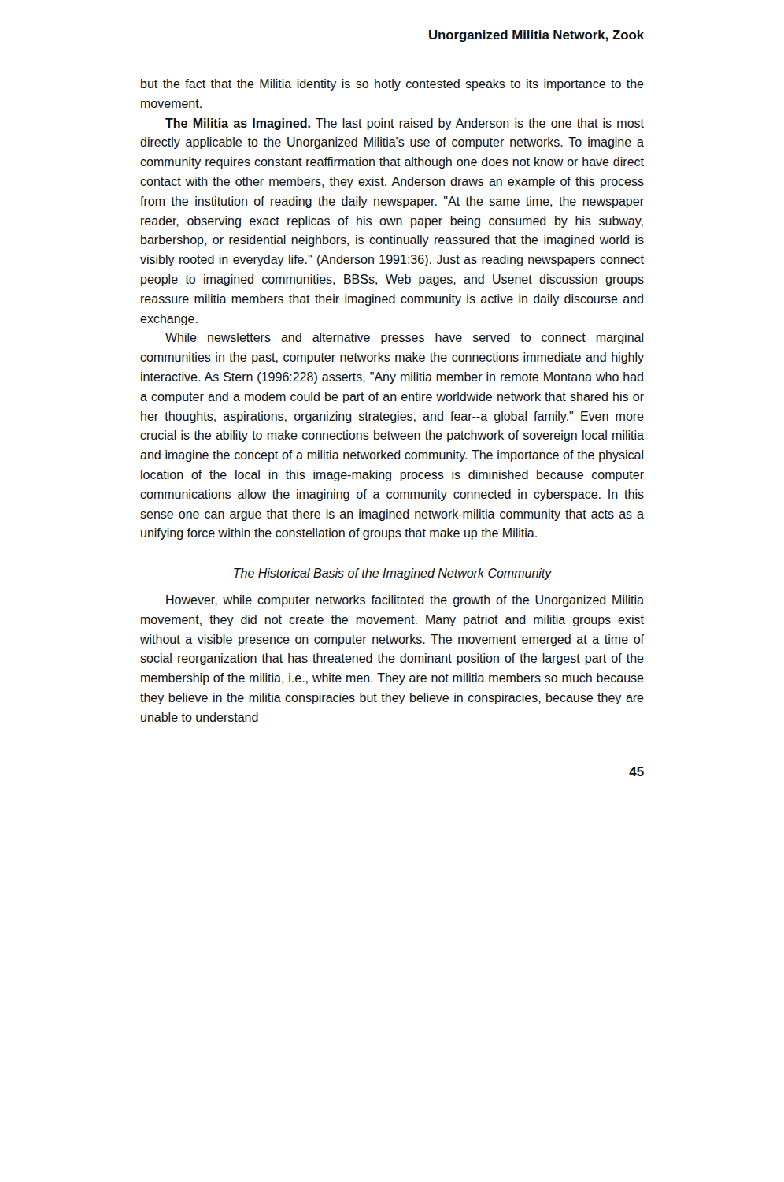Unorganized Militia Network, Zook
but the fact that the Militia identity is so hotly contested speaks to its importance to the movement.
The Militia as Imagined. The last point raised by Anderson is the one that is most directly applicable to the Unorganized Militia's use of computer networks. To imagine a community requires constant reaffirmation that although one does not know or have direct contact with the other members, they exist. Anderson draws an example of this process from the institution of reading the daily newspaper. "At the same time, the newspaper reader, observing exact replicas of his own paper being consumed by his subway, barbershop, or residential neighbors, is continually reassured that the imagined world is visibly rooted in everyday life." (Anderson 1991:36). Just as reading newspapers connect people to imagined communities, BBSs, Web pages, and Usenet discussion groups reassure militia members that their imagined community is active in daily discourse and exchange.
While newsletters and alternative presses have served to connect marginal communities in the past, computer networks make the connections immediate and highly interactive. As Stern (1996:228) asserts, "Any militia member in remote Montana who had a computer and a modem could be part of an entire worldwide network that shared his or her thoughts, aspirations, organizing strategies, and fear--a global family." Even more crucial is the ability to make connections between the patchwork of sovereign local militia and imagine the concept of a militia networked community. The importance of the physical location of the local in this image-making process is diminished because computer communications allow the imagining of a community connected in cyberspace. In this sense one can argue that there is an imagined network-militia community that acts as a unifying force within the constellation of groups that make up the Militia.
The Historical Basis of the Imagined Network Community
However, while computer networks facilitated the growth of the Unorganized Militia movement, they did not create the movement. Many patriot and militia groups exist without a visible presence on computer networks. The movement emerged at a time of social reorganization that has threatened the dominant position of the largest part of the membership of the militia, i.e., white men. They are not militia members so much because they believe in the militia conspiracies but they believe in conspiracies, because they are unable to understand
45